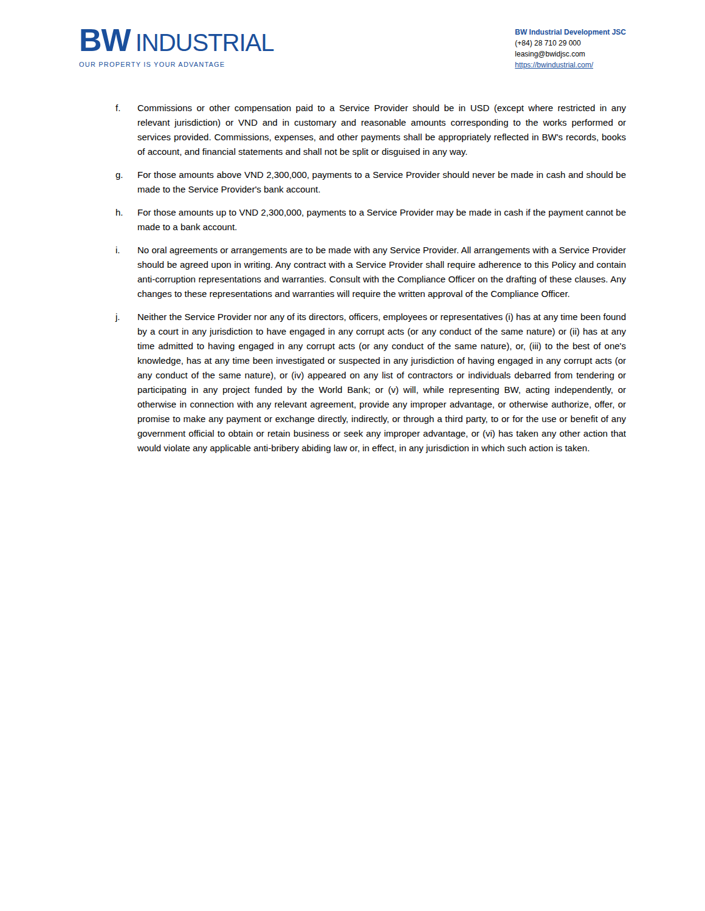BW INDUSTRIAL
Our property is your advantage
BW Industrial Development JSC
(+84) 28 710 29 000
leasing@bwidjsc.com
https://bwindustrial.com/
f. Commissions or other compensation paid to a Service Provider should be in USD (except where restricted in any relevant jurisdiction) or VND and in customary and reasonable amounts corresponding to the works performed or services provided. Commissions, expenses, and other payments shall be appropriately reflected in BW's records, books of account, and financial statements and shall not be split or disguised in any way.
g. For those amounts above VND 2,300,000, payments to a Service Provider should never be made in cash and should be made to the Service Provider's bank account.
h. For those amounts up to VND 2,300,000, payments to a Service Provider may be made in cash if the payment cannot be made to a bank account.
i. No oral agreements or arrangements are to be made with any Service Provider. All arrangements with a Service Provider should be agreed upon in writing. Any contract with a Service Provider shall require adherence to this Policy and contain anti-corruption representations and warranties. Consult with the Compliance Officer on the drafting of these clauses. Any changes to these representations and warranties will require the written approval of the Compliance Officer.
j. Neither the Service Provider nor any of its directors, officers, employees or representatives (i) has at any time been found by a court in any jurisdiction to have engaged in any corrupt acts (or any conduct of the same nature) or (ii) has at any time admitted to having engaged in any corrupt acts (or any conduct of the same nature), or, (iii) to the best of one's knowledge, has at any time been investigated or suspected in any jurisdiction of having engaged in any corrupt acts (or any conduct of the same nature), or (iv) appeared on any list of contractors or individuals debarred from tendering or participating in any project funded by the World Bank; or (v) will, while representing BW, acting independently, or otherwise in connection with any relevant agreement, provide any improper advantage, or otherwise authorize, offer, or promise to make any payment or exchange directly, indirectly, or through a third party, to or for the use or benefit of any government official to obtain or retain business or seek any improper advantage, or (vi) has taken any other action that would violate any applicable anti-bribery abiding law or, in effect, in any jurisdiction in which such action is taken.